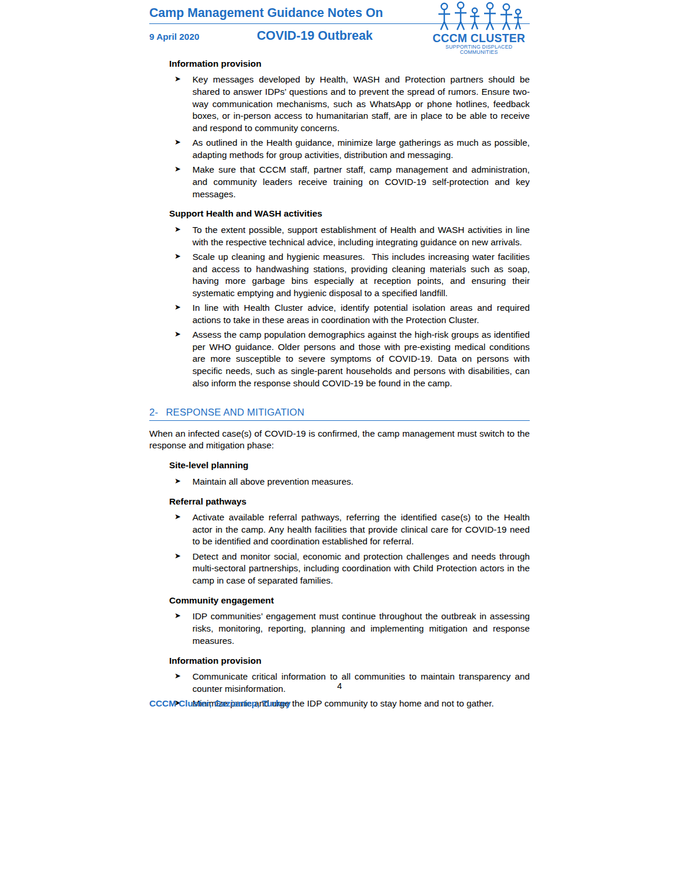CCCM CLUSTER
SUPPORTING DISPLACED COMMUNITIES
Camp Management Guidance Notes On
9 April 2020 COVID-19 Outbreak
Information provision
Key messages developed by Health, WASH and Protection partners should be shared to answer IDPs’ questions and to prevent the spread of rumors. Ensure two-way communication mechanisms, such as WhatsApp or phone hotlines, feedback boxes, or in-person access to humanitarian staff, are in place to be able to receive and respond to community concerns.
As outlined in the Health guidance, minimize large gatherings as much as possible, adapting methods for group activities, distribution and messaging.
Make sure that CCCM staff, partner staff, camp management and administration, and community leaders receive training on COVID-19 self-protection and key messages.
Support Health and WASH activities
To the extent possible, support establishment of Health and WASH activities in line with the respective technical advice, including integrating guidance on new arrivals.
Scale up cleaning and hygienic measures. This includes increasing water facilities and access to handwashing stations, providing cleaning materials such as soap, having more garbage bins especially at reception points, and ensuring their systematic emptying and hygienic disposal to a specified landfill.
In line with Health Cluster advice, identify potential isolation areas and required actions to take in these areas in coordination with the Protection Cluster.
Assess the camp population demographics against the high-risk groups as identified per WHO guidance. Older persons and those with pre-existing medical conditions are more susceptible to severe symptoms of COVID-19. Data on persons with specific needs, such as single-parent households and persons with disabilities, can also inform the response should COVID-19 be found in the camp.
2-RESPONSE AND MITIGATION
When an infected case(s) of COVID-19 is confirmed, the camp management must switch to the response and mitigation phase:
Site-level planning
Maintain all above prevention measures.
Referral pathways
Activate available referral pathways, referring the identified case(s) to the Health actor in the camp. Any health facilities that provide clinical care for COVID-19 need to be identified and coordination established for referral.
Detect and monitor social, economic and protection challenges and needs through multi-sectoral partnerships, including coordination with Child Protection actors in the camp in case of separated families.
Community engagement
IDP communities’ engagement must continue throughout the outbreak in assessing risks, monitoring, reporting, planning and implementing mitigation and response measures.
Information provision
Communicate critical information to all communities to maintain transparency and counter misinformation.
Minimize panic and urge the IDP community to stay home and not to gather.
4
CCCM Cluster, Gaziantep, Turkey